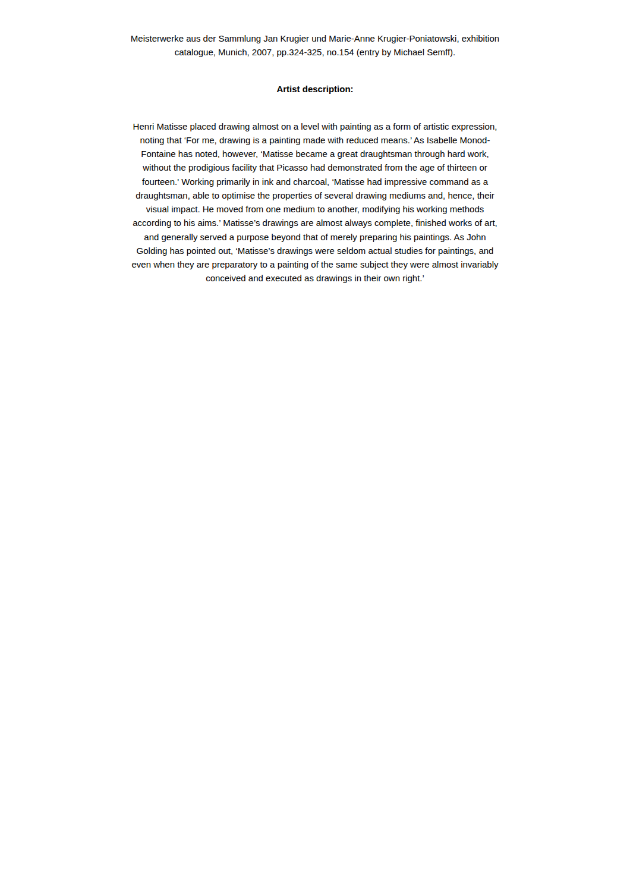Meisterwerke aus der Sammlung Jan Krugier und Marie-Anne Krugier-Poniatowski, exhibition catalogue, Munich, 2007, pp.324-325, no.154 (entry by Michael Semff).
Artist description:
Henri Matisse placed drawing almost on a level with painting as a form of artistic expression, noting that ‘For me, drawing is a painting made with reduced means.’ As Isabelle Monod-Fontaine has noted, however, ‘Matisse became a great draughtsman through hard work, without the prodigious facility that Picasso had demonstrated from the age of thirteen or fourteen.' Working primarily in ink and charcoal, ‘Matisse had impressive command as a draughtsman, able to optimise the properties of several drawing mediums and, hence, their visual impact. He moved from one medium to another, modifying his working methods according to his aims.’ Matisse’s drawings are almost always complete, finished works of art, and generally served a purpose beyond that of merely preparing his paintings. As John Golding has pointed out, ‘Matisse’s drawings were seldom actual studies for paintings, and even when they are preparatory to a painting of the same subject they were almost invariably conceived and executed as drawings in their own right.’